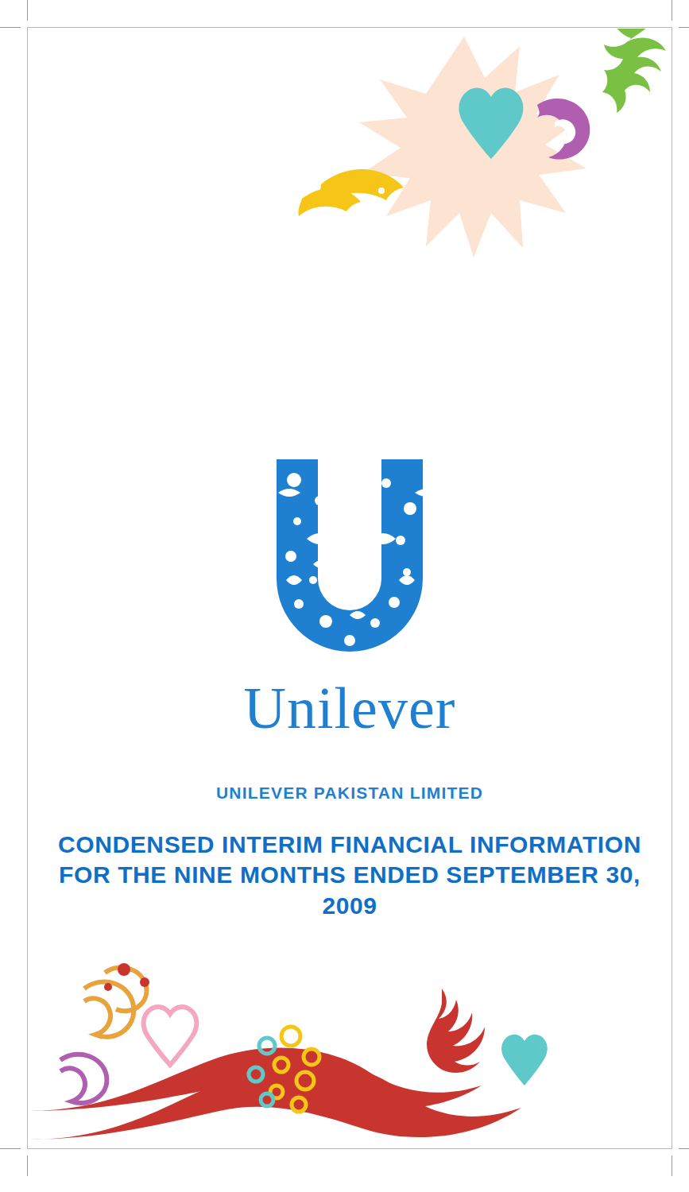Unilever
Unilever Pakistan Limited
Condensed Interim Financial Information for the Nine Months Ended September 30, 2009